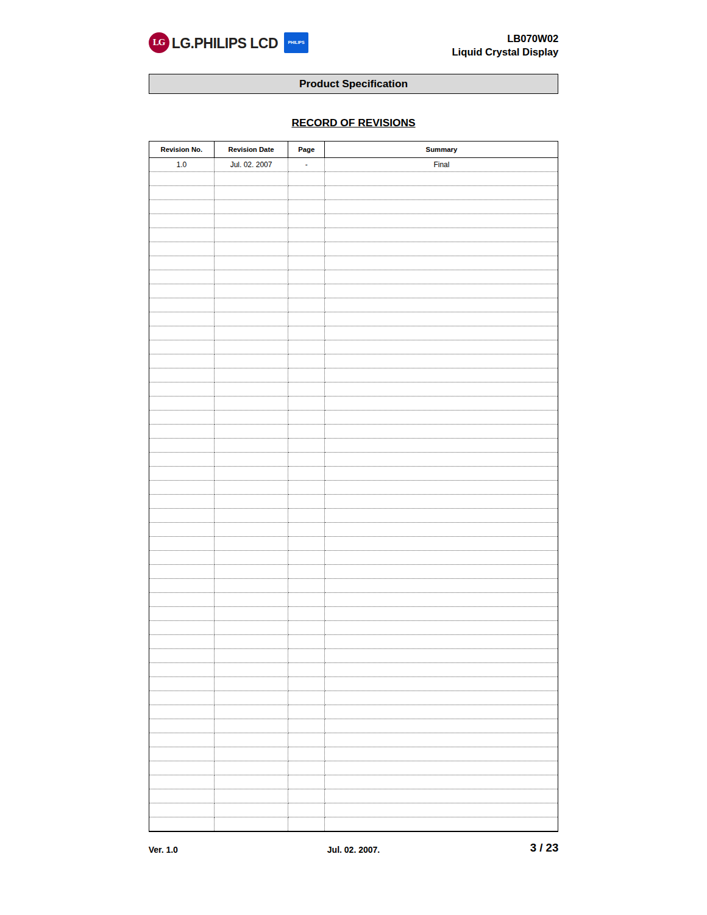LG
LG.PHILIPS LCD
PHILIPS
LB070W02
Liquid Crystal Display
Product Specification
RECORD OF REVISIONS
| Revision No. | Revision Date | Page | Summary |
| --- | --- | --- | --- |
| 1.0 | Jul. 02. 2007 | - | Final |
Ver. 1.0
Jul. 02. 2007.
3 / 23